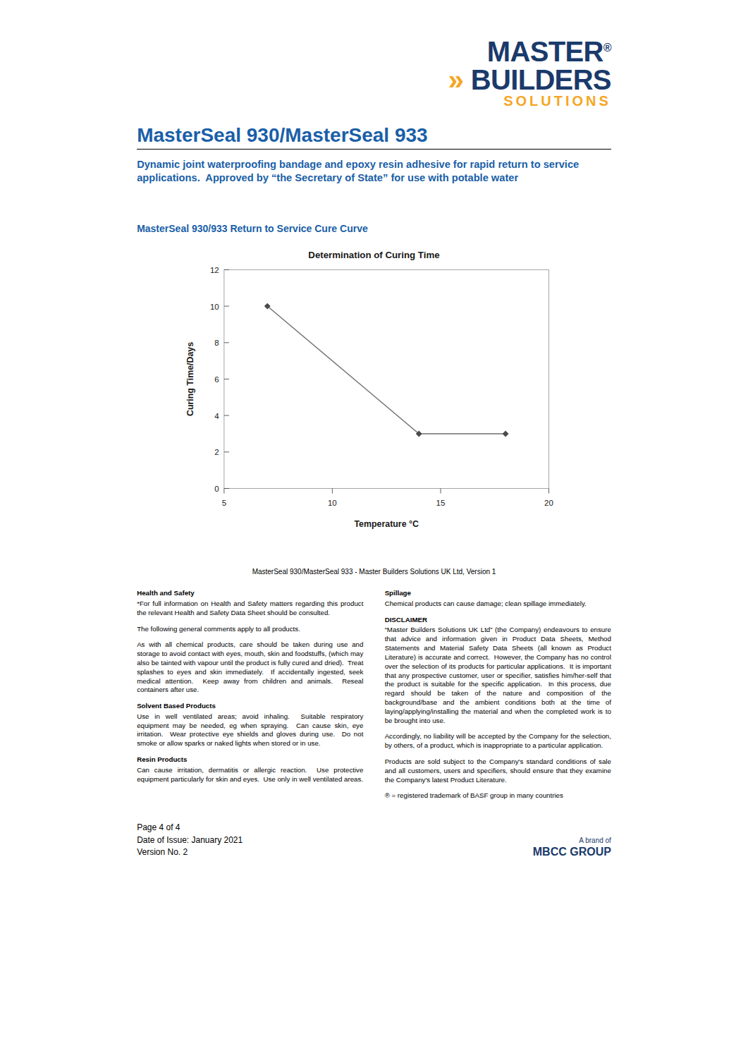MASTER®
» BUILDERS
SOLUTIONS
MasterSeal 930/MasterSeal 933
Dynamic joint waterproofing bandage and epoxy resin adhesive for rapid return to service applications. Approved by “the Secretary of State” for use with potable water
MasterSeal 930/933 Return to Service Cure Curve
Determination of Curing Time 0 2 4 6 8 10 12 5 10 15 20 Temperature °C Curing Time/Days
MasterSeal 930/MasterSeal 933 - Master Builders Solutions UK Ltd, Version 1
Health and Safety
*For full information on Health and Safety matters regarding this product the relevant Health and Safety Data Sheet should be consulted.
The following general comments apply to all products.
As with all chemical products, care should be taken during use and storage to avoid contact with eyes, mouth, skin and foodstuffs, (which may also be tainted with vapour until the product is fully cured and dried). Treat splashes to eyes and skin immediately. If accidentally ingested, seek medical attention. Keep away from children and animals. Reseal containers after use.
Solvent Based Products
Use in well ventilated areas; avoid inhaling. Suitable respiratory equipment may be needed, eg when spraying. Can cause skin, eye irritation. Wear protective eye shields and gloves during use. Do not smoke or allow sparks or naked lights when stored or in use.
Resin Products
Can cause irritation, dermatitis or allergic reaction. Use protective equipment particularly for skin and eyes. Use only in well ventilated areas.
Spillage
Chemical products can cause damage; clean spillage immediately.
DISCLAIMER
“Master Builders Solutions UK Ltd” (the Company) endeavours to ensure that advice and information given in Product Data Sheets, Method Statements and Material Safety Data Sheets (all known as Product Literature) is accurate and correct. However, the Company has no control over the selection of its products for particular applications. It is important that any prospective customer, user or specifier, satisfies him/her-self that the product is suitable for the specific application. In this process, due regard should be taken of the nature and composition of the background/base and the ambient conditions both at the time of laying/applying/installing the material and when the completed work is to be brought into use.
Accordingly, no liability will be accepted by the Company for the selection, by others, of a product, which is inappropriate to a particular application.
Products are sold subject to the Company's standard conditions of sale and all customers, users and specifiers, should ensure that they examine the Company's latest Product Literature.
® = registered trademark of BASF group in many countries
Page 4 of 4
Date of Issue: January 2021
Version No. 2
A brand of
MBCC GROUP